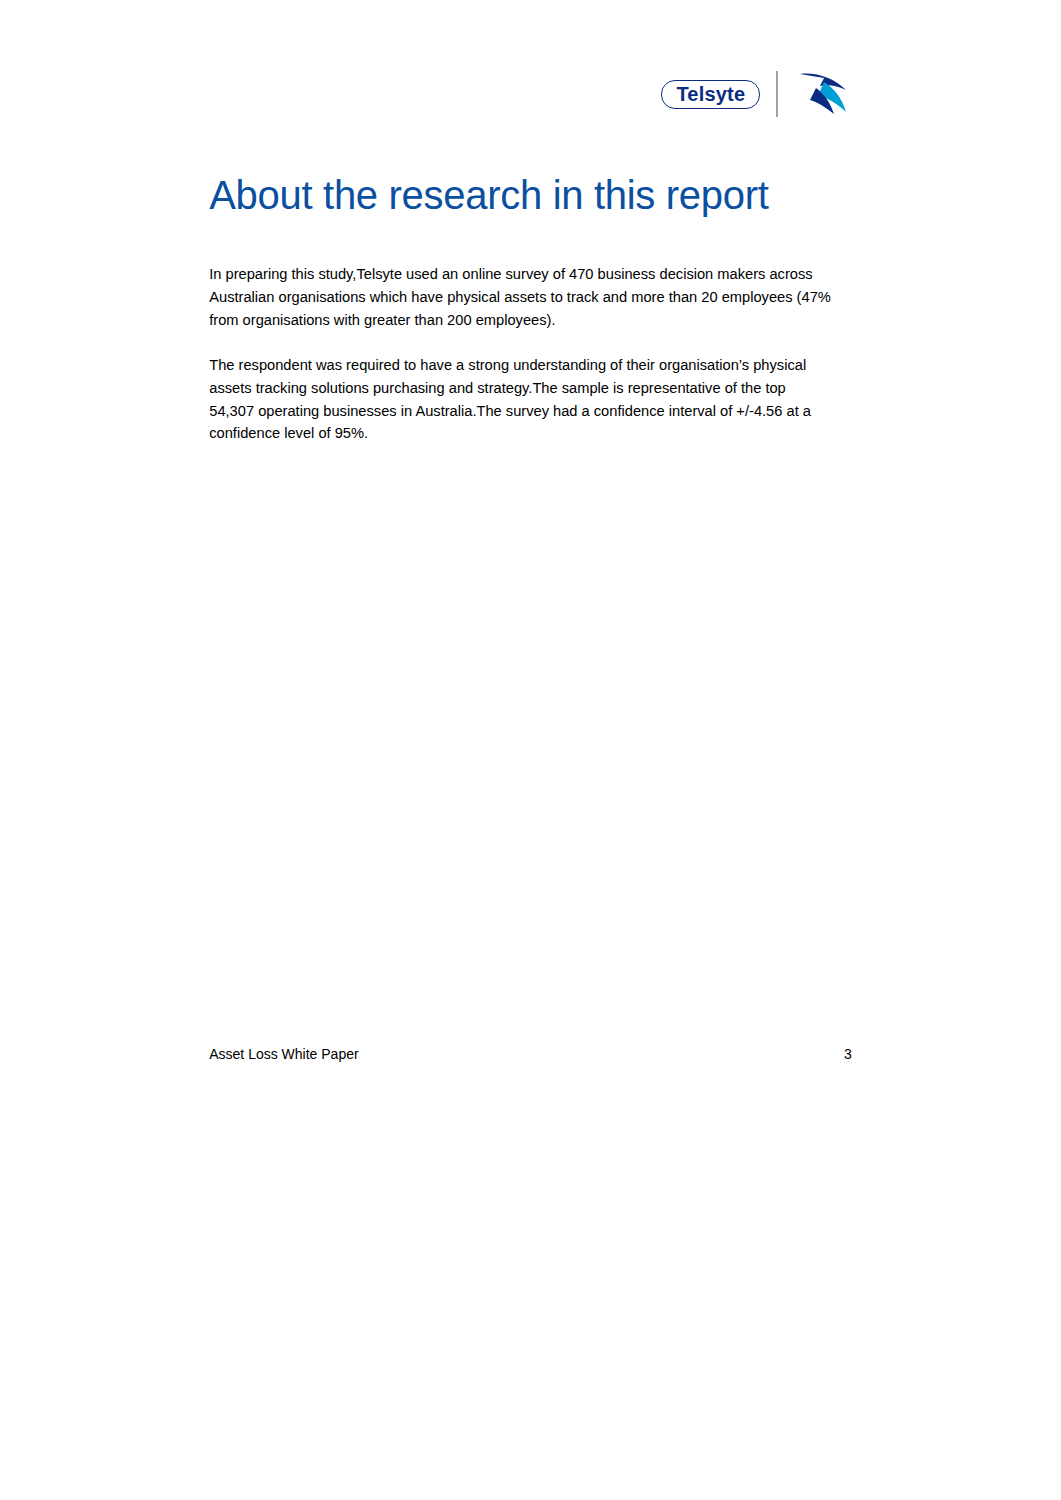Telsyte
About the research in this report
In preparing this study,Telsyte used an online survey of 470 business decision makers across Australian organisations which have physical assets to track and more than 20 employees (47% from organisations with greater than 200 employees).
The respondent was required to have a strong understanding of their organisation’s physical assets tracking solutions purchasing and strategy.The sample is representative of the top 54,307 operating businesses in Australia.The survey had a confidence interval of +/-4.56 at a confidence level of 95%.
Asset Loss White Paper 3